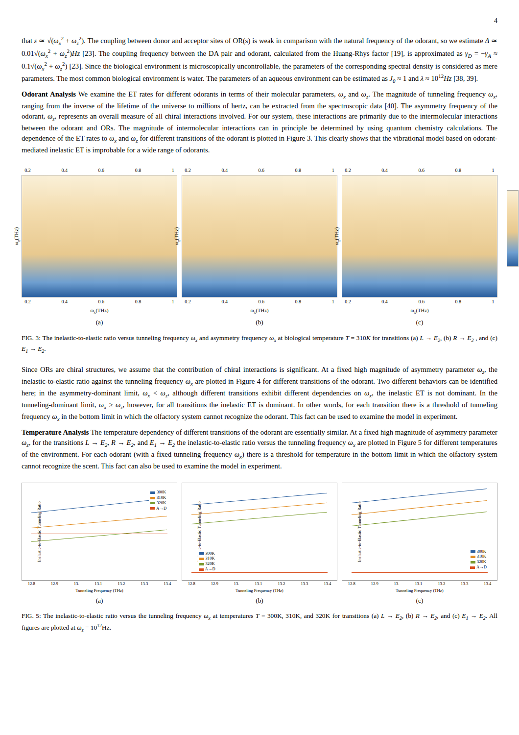4
that ε ≃ √(ωx2 + ωz2). The coupling between donor and acceptor sites of OR(s) is weak in comparison with the natural frequency of the odorant, so we estimate Δ ≃ 0.01√(ωx2 + ωz2)Hz [23]. The coupling frequency between the DA pair and odorant, calculated from the Huang-Rhys factor [19], is approximated as γD = −γA ≈ 0.1√(ωx2 + ωz2) [23]. Since the biological environment is microscopically uncontrollable, the parameters of the corresponding spectral density is considered as mere parameters. The most common biological environment is water. The parameters of an aqueous environment can be estimated as J0 ≈ 1 and λ ≈ 1012Hz [38, 39].
Odorant Analysis We examine the ET rates for different odorants in terms of their molecular parameters, ωx and ωz. The magnitude of tunneling frequency ωx, ranging from the inverse of the lifetime of the universe to millions of hertz, can be extracted from the spectroscopic data [40]. The asymmetry frequency of the odorant, ωz, represents an overall measure of all chiral interactions involved. For our system, these interactions are primarily due to the intermolecular interactions between the odorant and ORs. The magnitude of intermolecular interactions can in principle be determined by using quantum chemistry calculations. The dependence of the ET rates to ωx and ωz for different transitions of the odorant is plotted in Figure 3. This clearly shows that the vibrational model based on odorant-mediated inelastic ET is improbable for a wide range of odorants.
0.20.40.60.81
ωz(THz)
0.20.40.60.81
ωx(THz)
(a)
0.20.40.60.81
ωz(THz)
0.20.40.60.81
ωx(THz)
(b)
0.20.40.60.81
ωz(THz)
0.20.40.60.81
ωx(THz)
(c)
FIG. 3: The inelastic-to-elastic ratio versus tunneling frequency ωx and asymmetry frequency ωx at biological temperature T = 310K for transitions (a) L → E2, (b) R → E2 , and (c) E1 → E2.
Since ORs are chiral structures, we assume that the contribution of chiral interactions is significant. At a fixed high magnitude of asymmetry parameter ωz, the inelastic-to-elastic ratio against the tunneling frequency ωx are plotted in Figure 4 for different transitions of the odorant. Two different behaviors can be identified here; in the asymmetry-dominant limit, ωx < ωz, although different transitions exhibit different dependencies on ωx, the inelastic ET is not dominant. In the tunneling-dominant limit, ωx ≥ ωz, however, for all transitions the inelastic ET is dominant. In other words, for each transition there is a threshold of tunneling frequency ωx in the bottom limit in which the olfactory system cannot recognize the odorant. This fact can be used to examine the model in experiment.
Temperature Analysis The temperature dependency of different transitions of the odorant are essentially similar. At a fixed high magnitude of asymmetry parameter ωz, for the transitions L → E2, R → E2, and E1 → E2 the inelastic-to-elastic ratio versus the tunneling frequency ωx are plotted in Figure 5 for different temperatures of the environment. For each odorant (with a fixed tunneling frequency ωx) there is a threshold for temperature in the bottom limit in which the olfactory system cannot recognize the scent. This fact can also be used to examine the model in experiment.
Inelastic-to-Elastic Tunneling Ratio
1.251.21.151.11.0510.95
300K
310K
320K
A→D
12.812.913. 13.113.213.313.4
Tunneling Frequency (THz)
(a)
Inelastic-to-Elastic Tunneling Ratio
1.61.51.41.31.21.11
300K
310K
320K
A→D
12.812.913. 13.113.213.313.4
Tunneling Frequency (THz)
(b)
Inelastic-to-Elastic Tunneling Ratio
1.251.21.151.11.051
300K
310K
320K
A→D
12.812.913. 13.113.213.313.4
Tunneling Frequency (THz)
(c)
FIG. 5: The inelastic-to-elastic ratio versus the tunneling frequency ωx at temperatures T = 300K, 310K, and 320K for transitions (a) L → E2, (b) R → E2, and (c) E1 → E2. All figures are plotted at ωz = 1012Hz.